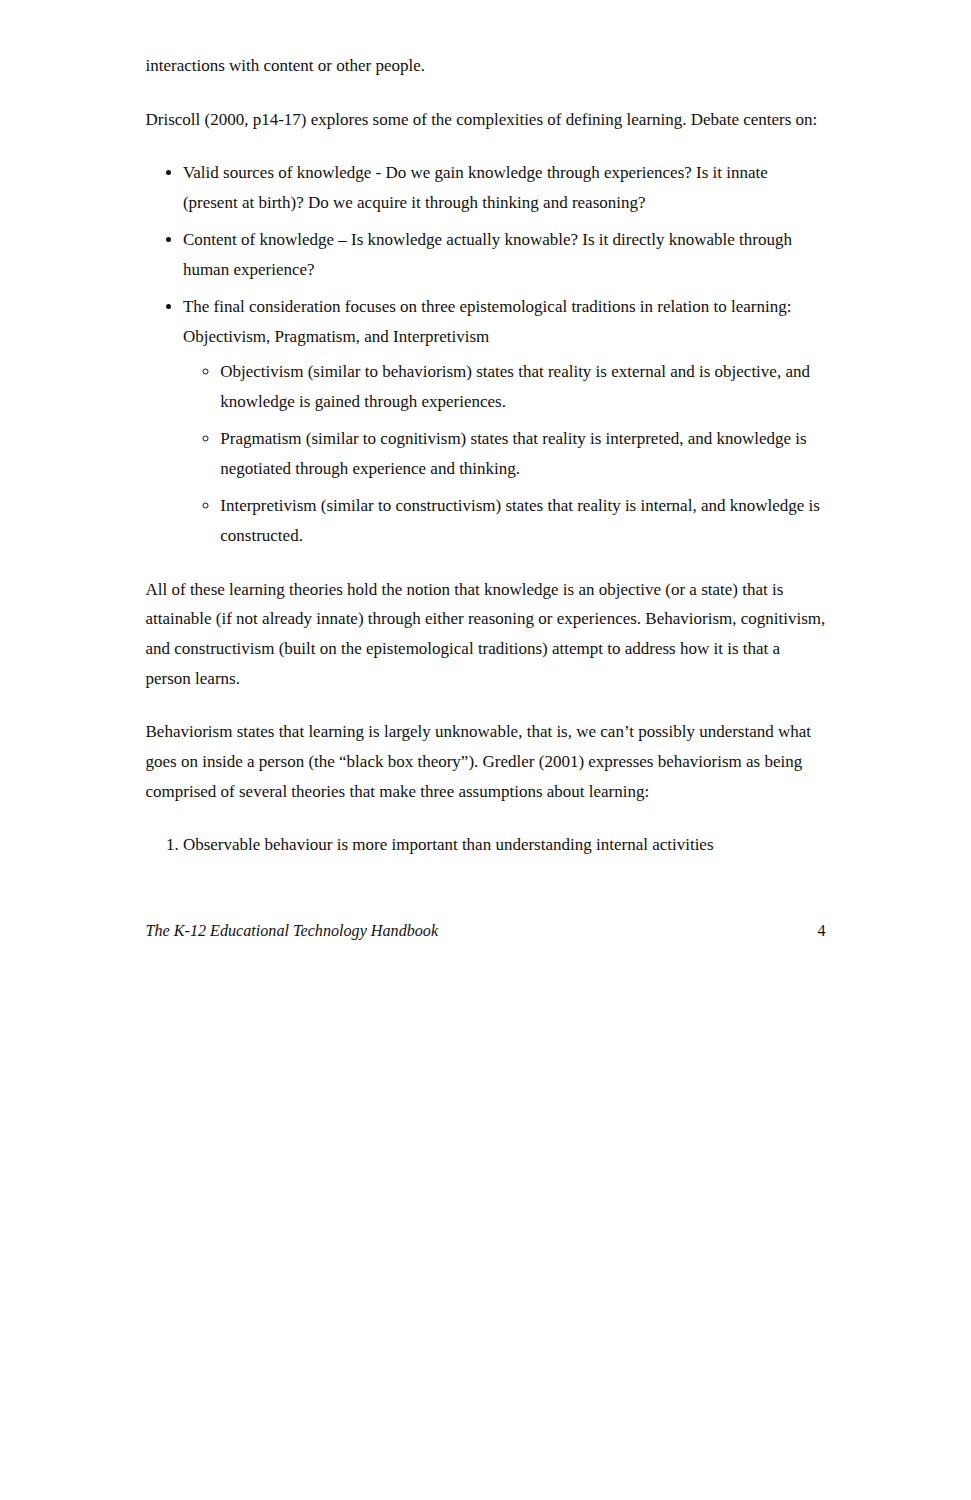interactions with content or other people.
Driscoll (2000, p14-17) explores some of the complexities of defining learning. Debate centers on:
Valid sources of knowledge - Do we gain knowledge through experiences? Is it innate (present at birth)? Do we acquire it through thinking and reasoning?
Content of knowledge – Is knowledge actually knowable? Is it directly knowable through human experience?
The final consideration focuses on three epistemological traditions in relation to learning: Objectivism, Pragmatism, and Interpretivism
Objectivism (similar to behaviorism) states that reality is external and is objective, and knowledge is gained through experiences.
Pragmatism (similar to cognitivism) states that reality is interpreted, and knowledge is negotiated through experience and thinking.
Interpretivism (similar to constructivism) states that reality is internal, and knowledge is constructed.
All of these learning theories hold the notion that knowledge is an objective (or a state) that is attainable (if not already innate) through either reasoning or experiences. Behaviorism, cognitivism, and constructivism (built on the epistemological traditions) attempt to address how it is that a person learns.
Behaviorism states that learning is largely unknowable, that is, we can’t possibly understand what goes on inside a person (the “black box theory”). Gredler (2001) expresses behaviorism as being comprised of several theories that make three assumptions about learning:
Observable behaviour is more important than understanding internal activities
The K-12 Educational Technology Handbook 4